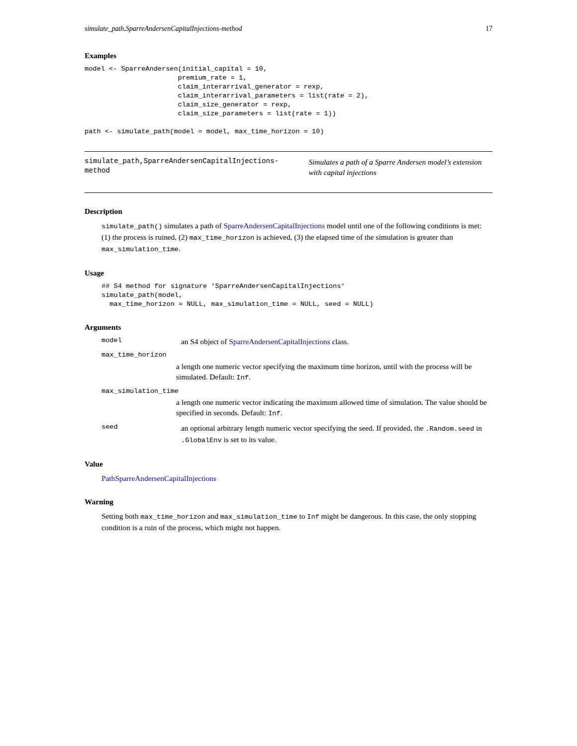simulate_path,SparreAndersenCapitalInjections-method 17
Examples
model <- SparreAndersen(initial_capital = 10,
                       premium_rate = 1,
                       claim_interarrival_generator = rexp,
                       claim_interarrival_parameters = list(rate = 2),
                       claim_size_generator = rexp,
                       claim_size_parameters = list(rate = 1))

path <- simulate_path(model = model, max_time_horizon = 10)
simulate_path,SparreAndersenCapitalInjections-method
Simulates a path of a Sparre Andersen model’s extension with capital injections
Description
simulate_path() simulates a path of SparreAndersenCapitalInjections model until one of the following conditions is met: (1) the process is ruined, (2) max_time_horizon is achieved, (3) the elapsed time of the simulation is greater than max_simulation_time.
Usage
## S4 method for signature 'SparreAndersenCapitalInjections'
simulate_path(model,
  max_time_horizon = NULL, max_simulation_time = NULL, seed = NULL)
Arguments
model
an S4 object of SparreAndersenCapitalInjections class.
max_time_horizon
a length one numeric vector specifying the maximum time horizon, until with the process will be simulated. Default: Inf.
max_simulation_time
a length one numeric vector indicating the maximum allowed time of simulation. The value should be specified in seconds. Default: Inf.
seed
an optional arbitrary length numeric vector specifying the seed. If provided, the .Random.seed in .GlobalEnv is set to its value.
Value
PathSparreAndersenCapitalInjections
Warning
Setting both max_time_horizon and max_simulation_time to Inf might be dangerous. In this case, the only stopping condition is a ruin of the process, which might not happen.